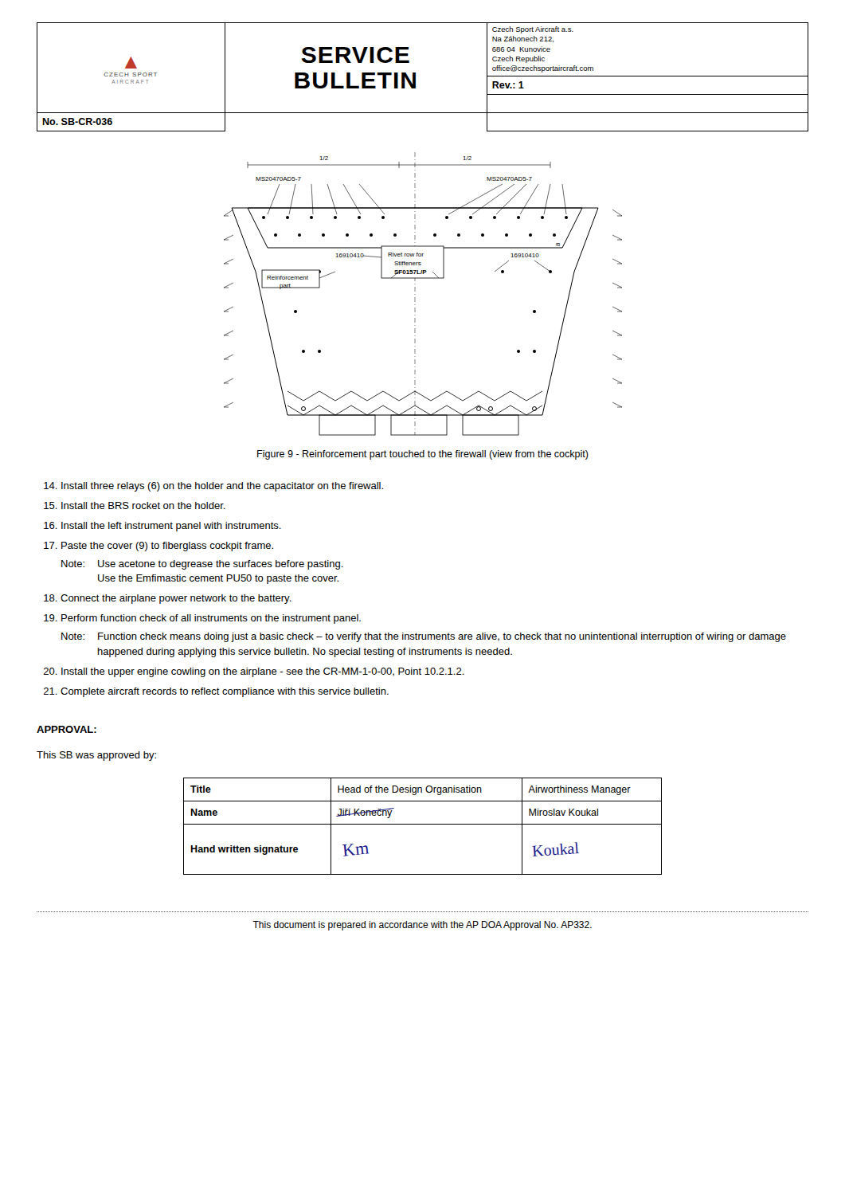| ▲ CZECH SPORT AIRCRAFT | SERVICE BULLETIN | Czech Sport Aircraft a.s. Na Záhonech 212, 686 04 Kunovice Czech Republic office@czechsportaircraft.com |
| Rev.: 1 |
| No. SB-CR-036 | | |
1/2 1/2 MS20470AD5-7 MS20470AD5-7 Rivet row for Stiffeners SF0157L/P Reinforcement part 16910410 16910410 8
Figure 9 - Reinforcement part touched to the firewall (view from the cockpit)
Install three relays (6) on the holder and the capacitator on the firewall.
Install the BRS rocket on the holder.
Install the left instrument panel with instruments.
Paste the cover (9) to fiberglass cockpit frame.
Note:
Use acetone to degrease the surfaces before pasting.
Use the Emfimastic cement PU50 to paste the cover.
Connect the airplane power network to the battery.
Perform function check of all instruments on the instrument panel.
Note:
Function check means doing just a basic check – to verify that the instruments are alive, to check that no unintentional interruption of wiring or damage happened during applying this service bulletin. No special testing of instruments is needed.
Install the upper engine cowling on the airplane - see the CR-MM-1-0-00, Point 10.2.1.2.
Complete aircraft records to reflect compliance with this service bulletin.
APPROVAL:
This SB was approved by:
| Title | Head of the Design Organisation | Airworthiness Manager |
| Name | Jiří Konečný | Miroslav Koukal |
| Hand written signature | Km | Koukal |
This document is prepared in accordance with the AP DOA Approval No. AP332.